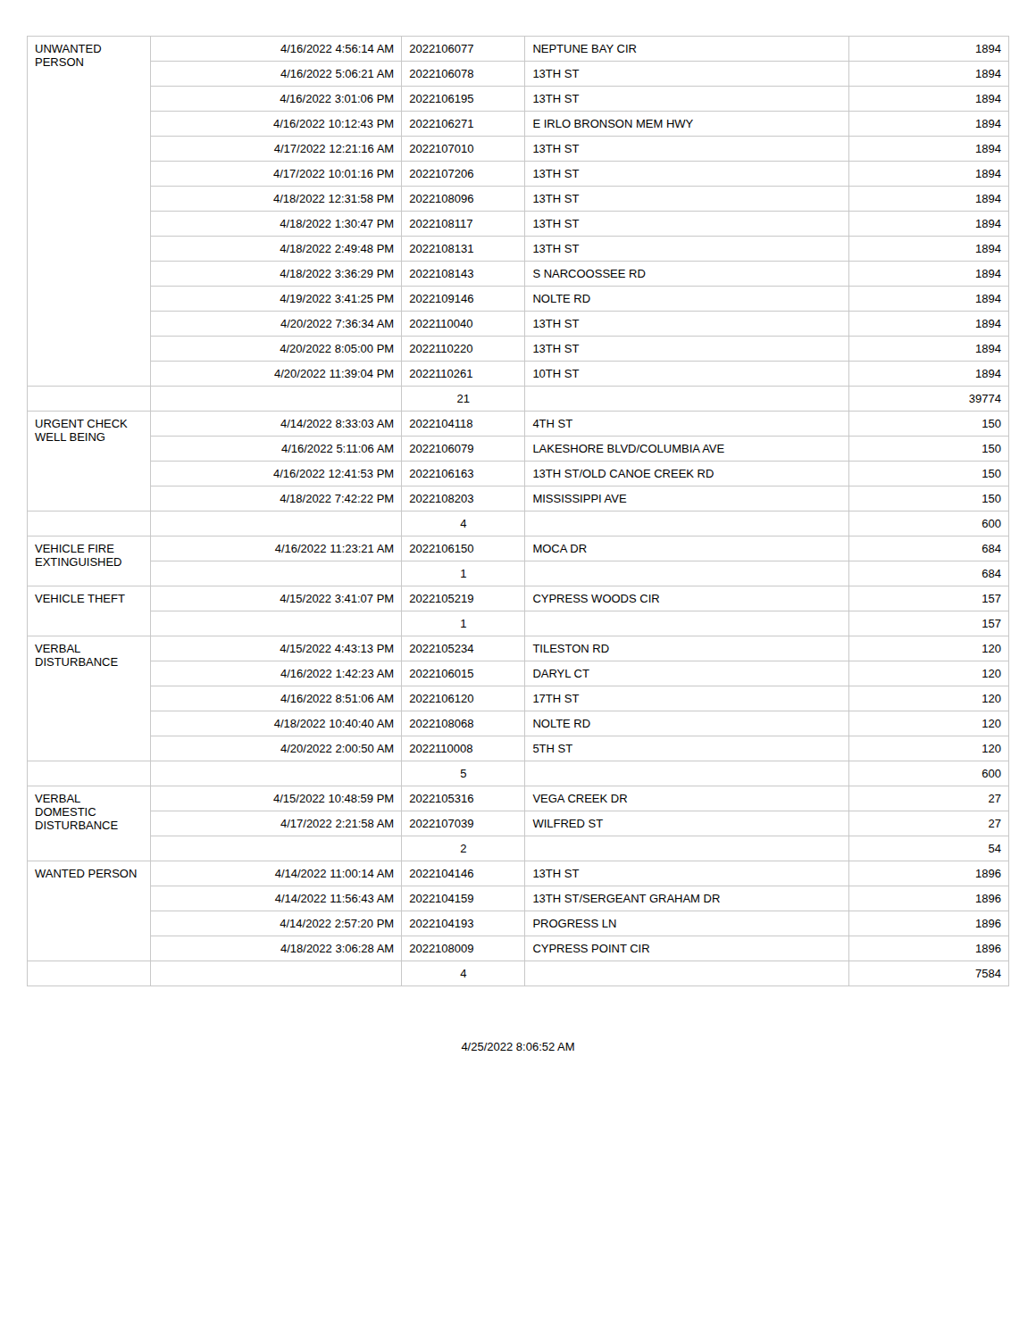| UNWANTED PERSON | 4/16/2022 4:56:14 AM | 2022106077 | NEPTUNE BAY CIR | 1894 |
| 4/16/2022 5:06:21 AM | 2022106078 | 13TH ST | 1894 |
| 4/16/2022 3:01:06 PM | 2022106195 | 13TH ST | 1894 |
| 4/16/2022 10:12:43 PM | 2022106271 | E IRLO BRONSON MEM HWY | 1894 |
| 4/17/2022 12:21:16 AM | 2022107010 | 13TH ST | 1894 |
| 4/17/2022 10:01:16 PM | 2022107206 | 13TH ST | 1894 |
| 4/18/2022 12:31:58 PM | 2022108096 | 13TH ST | 1894 |
| 4/18/2022 1:30:47 PM | 2022108117 | 13TH ST | 1894 |
| 4/18/2022 2:49:48 PM | 2022108131 | 13TH ST | 1894 |
| 4/18/2022 3:36:29 PM | 2022108143 | S NARCOOSSEE RD | 1894 |
| 4/19/2022 3:41:25 PM | 2022109146 | NOLTE RD | 1894 |
| 4/20/2022 7:36:34 AM | 2022110040 | 13TH ST | 1894 |
| 4/20/2022 8:05:00 PM | 2022110220 | 13TH ST | 1894 |
| 4/20/2022 11:39:04 PM | 2022110261 | 10TH ST | 1894 |
| | | 21 | | 39774 |
| URGENT CHECK WELL BEING | 4/14/2022 8:33:03 AM | 2022104118 | 4TH ST | 150 |
| 4/16/2022 5:11:06 AM | 2022106079 | LAKESHORE BLVD/COLUMBIA AVE | 150 |
| 4/16/2022 12:41:53 PM | 2022106163 | 13TH ST/OLD CANOE CREEK RD | 150 |
| 4/18/2022 7:42:22 PM | 2022108203 | MISSISSIPPI AVE | 150 |
| | | 4 | | 600 |
| VEHICLE FIRE EXTINGUISHED | 4/16/2022 11:23:21 AM | 2022106150 | MOCA DR | 684 |
| | 1 | | 684 |
| VEHICLE THEFT | 4/15/2022 3:41:07 PM | 2022105219 | CYPRESS WOODS CIR | 157 |
| | 1 | | 157 |
| VERBAL DISTURBANCE | 4/15/2022 4:43:13 PM | 2022105234 | TILESTON RD | 120 |
| 4/16/2022 1:42:23 AM | 2022106015 | DARYL CT | 120 |
| 4/16/2022 8:51:06 AM | 2022106120 | 17TH ST | 120 |
| 4/18/2022 10:40:40 AM | 2022108068 | NOLTE RD | 120 |
| 4/20/2022 2:00:50 AM | 2022110008 | 5TH ST | 120 |
| | | 5 | | 600 |
| VERBAL DOMESTIC DISTURBANCE | 4/15/2022 10:48:59 PM | 2022105316 | VEGA CREEK DR | 27 |
| 4/17/2022 2:21:58 AM | 2022107039 | WILFRED ST | 27 |
| | 2 | | 54 |
| WANTED PERSON | 4/14/2022 11:00:14 AM | 2022104146 | 13TH ST | 1896 |
| 4/14/2022 11:56:43 AM | 2022104159 | 13TH ST/SERGEANT GRAHAM DR | 1896 |
| 4/14/2022 2:57:20 PM | 2022104193 | PROGRESS LN | 1896 |
| 4/18/2022 3:06:28 AM | 2022108009 | CYPRESS POINT CIR | 1896 |
| | | 4 | | 7584 |
4/25/2022 8:06:52 AM